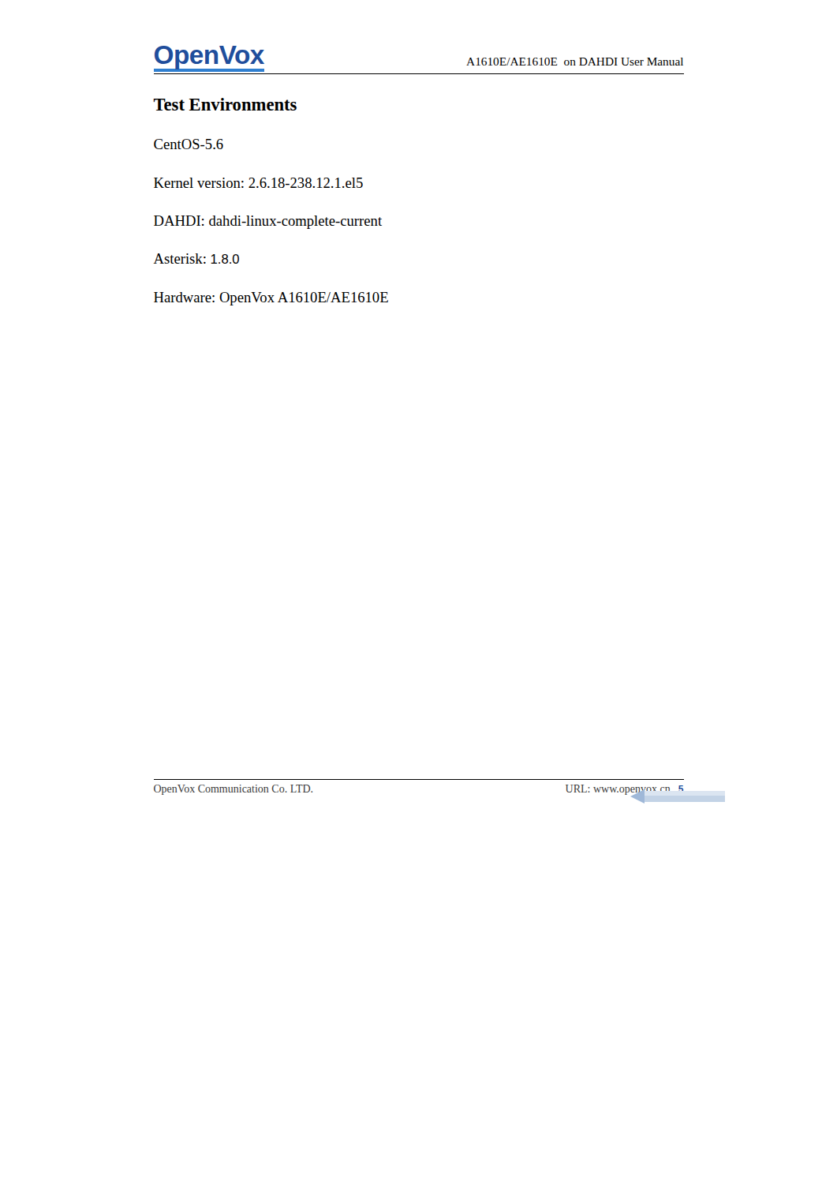Open Vox
A1610E/AE1610E on DAHDI User Manual
Test Environments
CentOS-5.6
Kernel version: 2.6.18-238.12.1.el5
DAHDI: dahdi-linux-complete-current
Asterisk: 1.8.0
Hardware: OpenVox A1610E/AE1610E
OpenVox Communication Co. LTD.
URL: www.openvox.cn 5